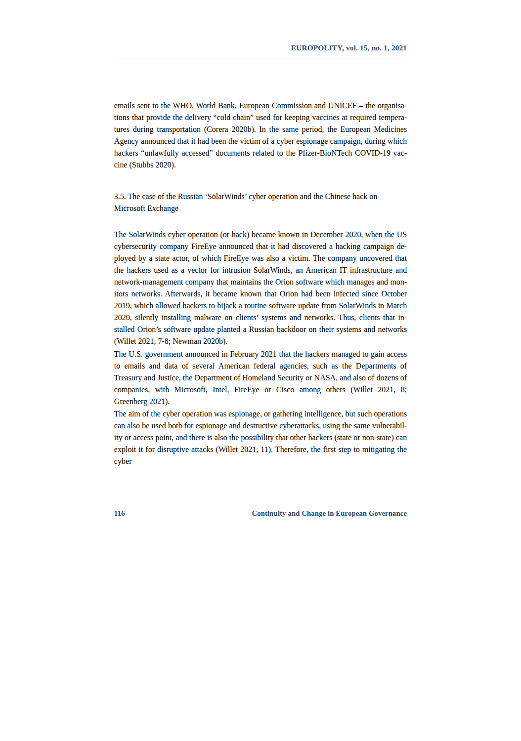EUROPOLITY, vol. 15, no. 1, 2021
emails sent to the WHO, World Bank, European Commission and UNICEF – the organisations that provide the delivery “cold chain” used for keeping vaccines at required temperatures during transportation (Corera 2020b). In the same period, the European Medicines Agency announced that it had been the victim of a cyber espionage campaign, during which hackers “unlawfully accessed” documents related to the Pfizer-BioNTech COVID-19 vaccine (Stubbs 2020).
3.5. The case of the Russian ‘SolarWinds’ cyber operation and the Chinese hack on Microsoft Exchange
The SolarWinds cyber operation (or hack) became known in December 2020, when the US cybersecurity company FireEye announced that it had discovered a hacking campaign deployed by a state actor, of which FireEye was also a victim. The company uncovered that the hackers used as a vector for intrusion SolarWinds, an American IT infrastructure and network-management company that maintains the Orion software which manages and monitors networks. Afterwards, it became known that Orion had been infected since October 2019, which allowed hackers to hijack a routine software update from SolarWinds in March 2020, silently installing malware on clients’ systems and networks. Thus, clients that installed Orion’s software update planted a Russian backdoor on their systems and networks (Willet 2021, 7-8; Newman 2020b).
The U.S. government announced in February 2021 that the hackers managed to gain access to emails and data of several American federal agencies, such as the Departments of Treasury and Justice, the Department of Homeland Security or NASA, and also of dozens of companies, with Microsoft, Intel, FireEye or Cisco among others (Willet 2021, 8; Greenberg 2021).
The aim of the cyber operation was espionage, or gathering intelligence, but such operations can also be used both for espionage and destructive cyberattacks, using the same vulnerability or access point, and there is also the possibility that other hackers (state or non-state) can exploit it for disruptive attacks (Willet 2021, 11). Therefore, the first step to mitigating the cyber
116 Continuity and Change in European Governance